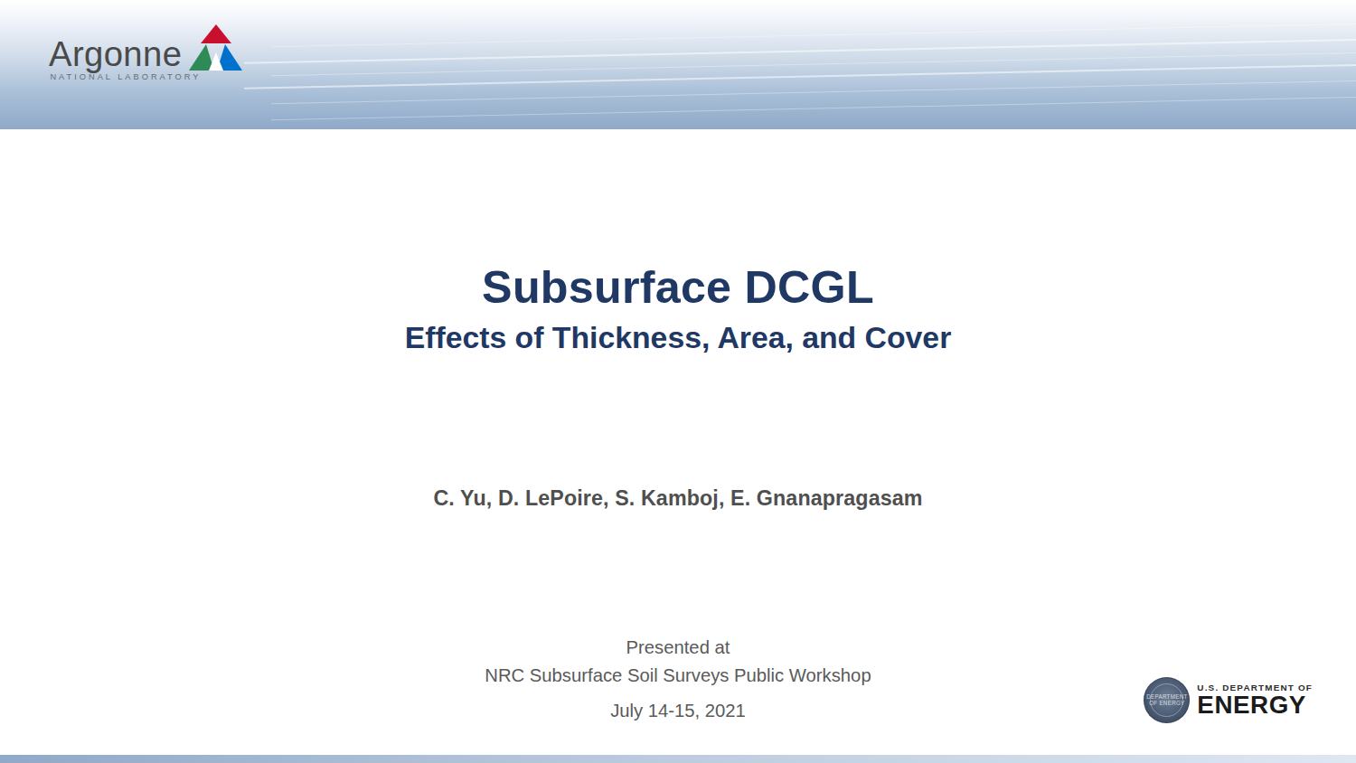Argonne
National Laboratory
Subsurface DCGL
Effects of Thickness, Area, and Cover
C. Yu, D. LePoire, S. Kamboj, E. Gnanapragasam
Presented at NRC Subsurface Soil Surveys Public Workshop July 14-15, 2021
DEPARTMENT OF ENERGY
U.S. Department of Energy